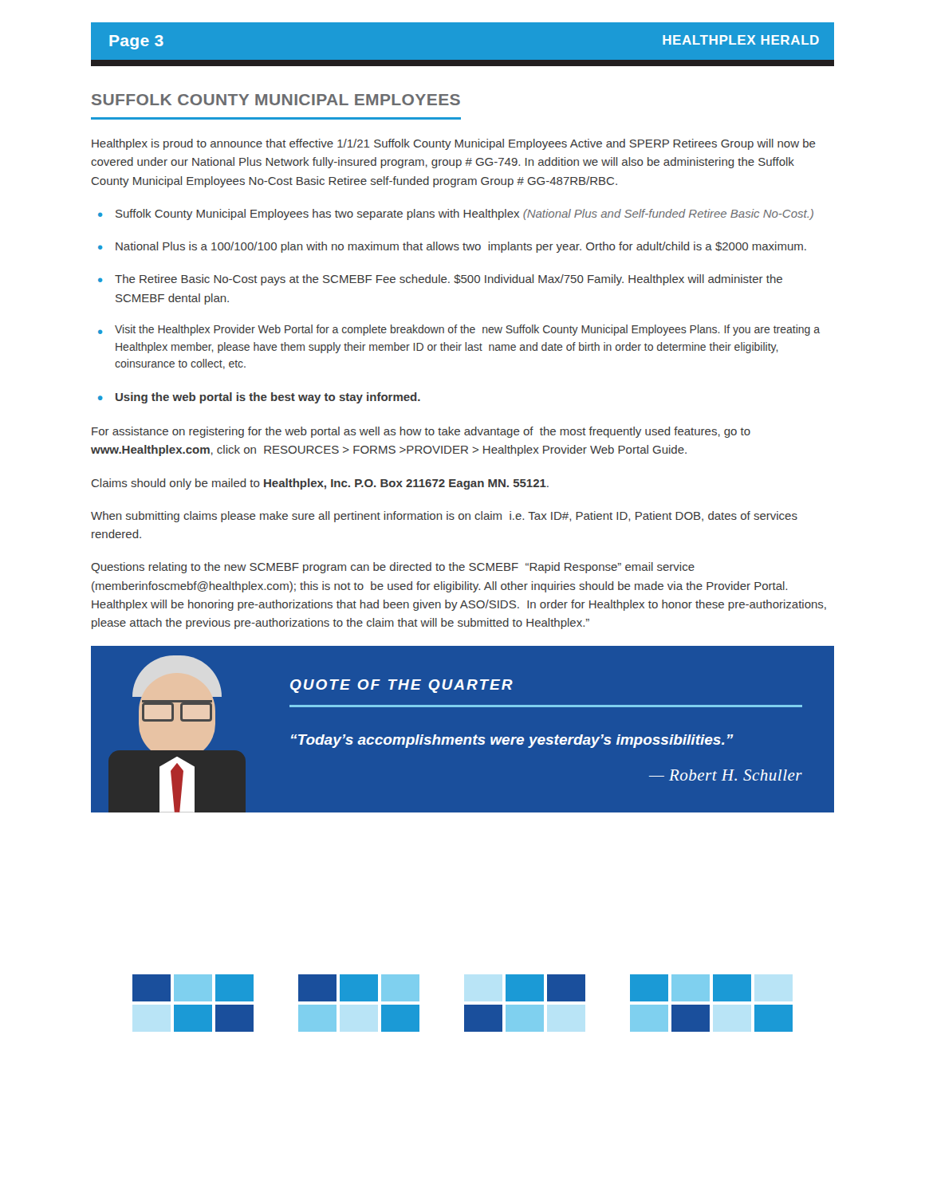Page 3
HEALTHPLEX HERALD
Suffolk County Municipal Employees
Healthplex is proud to announce that effective 1/1/21 Suffolk County Municipal Employees Active and SPERP Retirees Group will now be covered under our National Plus Network fully-insured program, group # GG-749. In addition we will also be administering the Suffolk County Municipal Employees No-Cost Basic Retiree self-funded program Group # GG-487RB/RBC.
Suffolk County Municipal Employees has two separate plans with Healthplex (National Plus and Self-funded Retiree Basic No-Cost.)
National Plus is a 100/100/100 plan with no maximum that allows two implants per year. Ortho for adult/child is a $2000 maximum.
The Retiree Basic No-Cost pays at the SCMEBF Fee schedule. $500 Individual Max/750 Family. Healthplex will administer the SCMEBF dental plan.
Visit the Healthplex Provider Web Portal for a complete breakdown of the new Suffolk County Municipal Employees Plans. If you are treating a Healthplex member, please have them supply their member ID or their last name and date of birth in order to determine their eligibility, coinsurance to collect, etc.
Using the web portal is the best way to stay informed.
For assistance on registering for the web portal as well as how to take advantage of the most frequently used features, go to www.Healthplex.com, click on RESOURCES > FORMS >PROVIDER > Healthplex Provider Web Portal Guide.
Claims should only be mailed to Healthplex, Inc. P.O. Box 211672 Eagan MN. 55121.
When submitting claims please make sure all pertinent information is on claim i.e. Tax ID#, Patient ID, Patient DOB, dates of services rendered.
Questions relating to the new SCMEBF program can be directed to the SCMEBF “Rapid Response” email service (memberinfoscmebf@healthplex.com); this is not to be used for eligibility. All other inquiries should be made via the Provider Portal. Healthplex will be honoring pre-authorizations that had been given by ASO/SIDS. In order for Healthplex to honor these pre-authorizations, please attach the previous pre-authorizations to the claim that will be submitted to Healthplex.”
QUOTE OF THE QUARTER
“Today’s accomplishments were yesterday’s impossibilities.”
— Robert H. Schuller